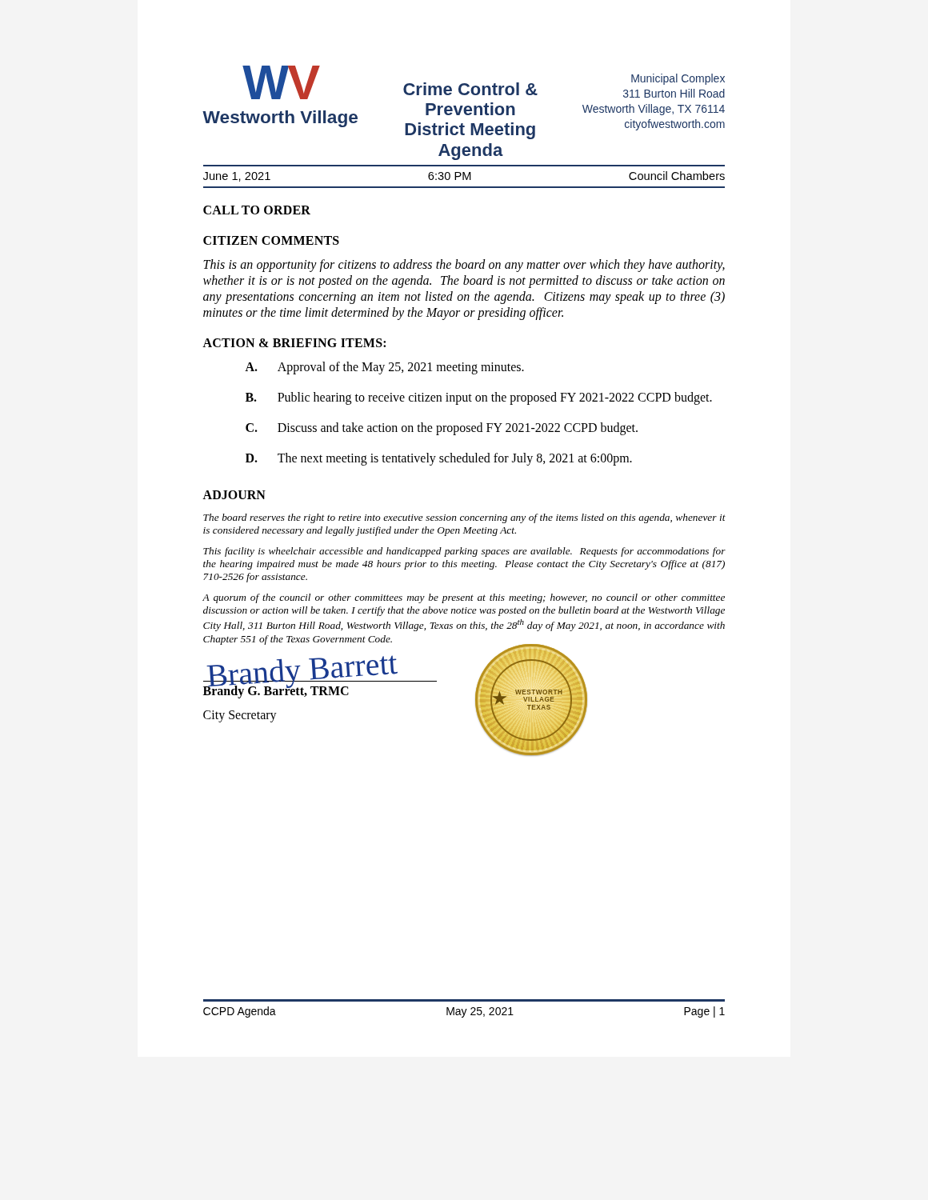WV Westworth Village
Crime Control & Prevention
District Meeting Agenda
Municipal Complex
311 Burton Hill Road
Westworth Village, TX 76114
cityofwestworth.com
June 1, 2021 6:30 PM Council Chambers
CALL TO ORDER
CITIZEN COMMENTS
This is an opportunity for citizens to address the board on any matter over which they have authority, whether it is or is not posted on the agenda. The board is not permitted to discuss or take action on any presentations concerning an item not listed on the agenda. Citizens may speak up to three (3) minutes or the time limit determined by the Mayor or presiding officer.
ACTION & BRIEFING ITEMS:
A. Approval of the May 25, 2021 meeting minutes.
B. Public hearing to receive citizen input on the proposed FY 2021-2022 CCPD budget.
C. Discuss and take action on the proposed FY 2021-2022 CCPD budget.
D. The next meeting is tentatively scheduled for July 8, 2021 at 6:00pm.
ADJOURN
The board reserves the right to retire into executive session concerning any of the items listed on this agenda, whenever it is considered necessary and legally justified under the Open Meeting Act.
This facility is wheelchair accessible and handicapped parking spaces are available. Requests for accommodations for the hearing impaired must be made 48 hours prior to this meeting. Please contact the City Secretary's Office at (817) 710-2526 for assistance.
A quorum of the council or other committees may be present at this meeting; however, no council or other committee discussion or action will be taken. I certify that the above notice was posted on the bulletin board at the Westworth Village City Hall, 311 Burton Hill Road, Westworth Village, Texas on this, the 28th day of May 2021, at noon, in accordance with Chapter 551 of the Texas Government Code.
Brandy Barrett
Brandy G. Barrett, TRMC
City Secretary
★ Westworth Village
Texas
CCPD Agenda May 25, 2021 Page | 1